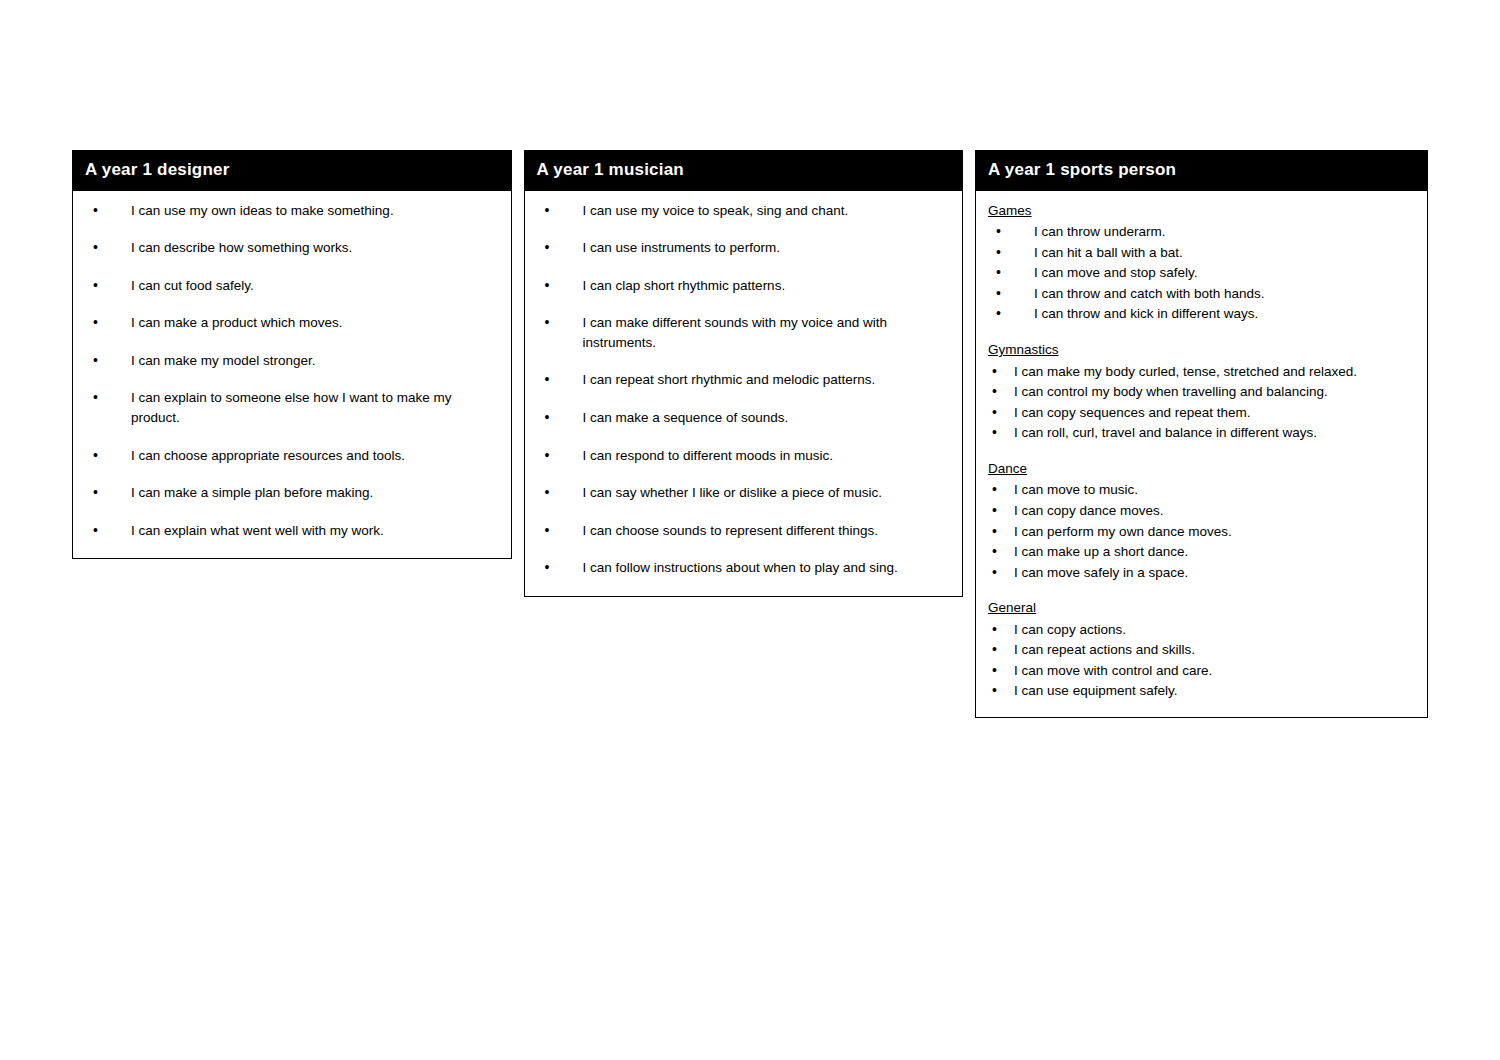| A year 1 designer I can use my own ideas to make something. I can describe how something works. I can cut food safely. I can make a product which moves. I can make my model stronger. I can explain to someone else how I want to make my product. I can choose appropriate resources and tools. I can make a simple plan before making. I can explain what went well with my work. | A year 1 musician I can use my voice to speak, sing and chant. I can use instruments to perform. I can clap short rhythmic patterns. I can make different sounds with my voice and with instruments. I can repeat short rhythmic and melodic patterns. I can make a sequence of sounds. I can respond to different moods in music. I can say whether I like or dislike a piece of music. I can choose sounds to represent different things. I can follow instructions about when to play and sing. | A year 1 sports person Games I can throw underarm. I can hit a ball with a bat. I can move and stop safely. I can throw and catch with both hands. I can throw and kick in different ways. Gymnastics I can make my body curled, tense, stretched and relaxed. I can control my body when travelling and balancing. I can copy sequences and repeat them. I can roll, curl, travel and balance in different ways. Dance I can move to music. I can copy dance moves. I can perform my own dance moves. I can make up a short dance. I can move safely in a space. General I can copy actions. I can repeat actions and skills. I can move with control and care. I can use equipment safely. |